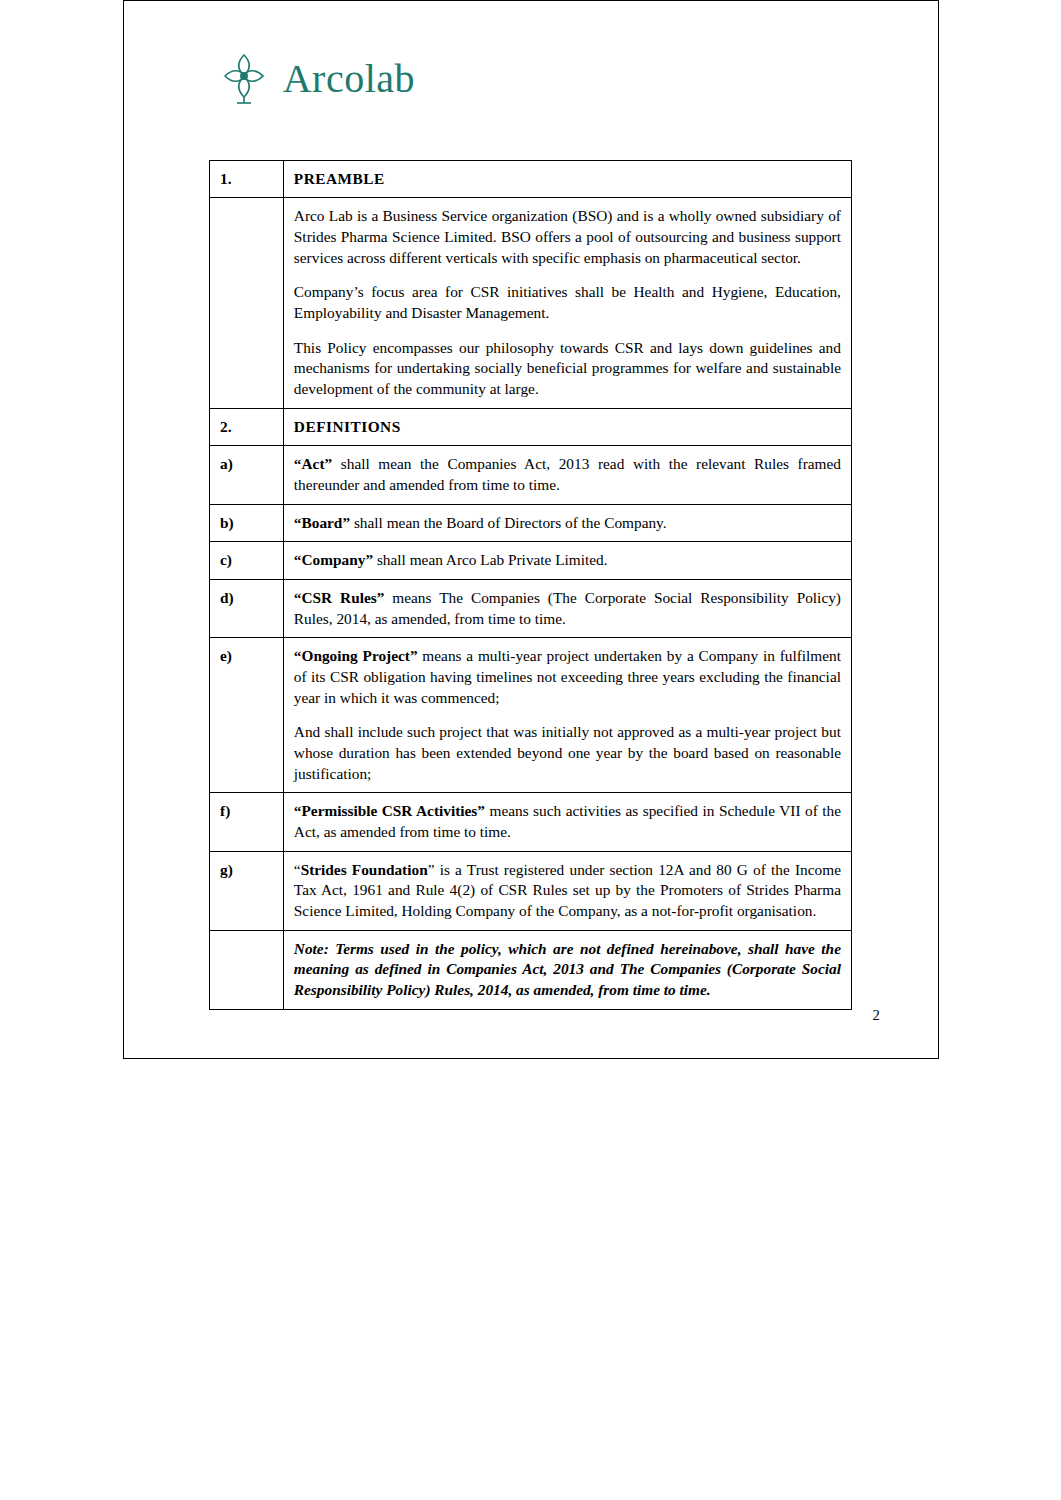Arcolab
| 1. | PREAMBLE |
| | Arco Lab is a Business Service organization (BSO) and is a wholly owned subsidiary of Strides Pharma Science Limited. BSO offers a pool of outsourcing and business support services across different verticals with specific emphasis on pharmaceutical sector. Company’s focus area for CSR initiatives shall be Health and Hygiene, Education, Employability and Disaster Management. This Policy encompasses our philosophy towards CSR and lays down guidelines and mechanisms for undertaking socially beneficial programmes for welfare and sustainable development of the community at large. |
| 2. | DEFINITIONS |
| a) | “Act” shall mean the Companies Act, 2013 read with the relevant Rules framed thereunder and amended from time to time. |
| b) | “Board” shall mean the Board of Directors of the Company. |
| c) | “Company” shall mean Arco Lab Private Limited. |
| d) | “CSR Rules” means The Companies (The Corporate Social Responsibility Policy) Rules, 2014, as amended, from time to time. |
| e) | “Ongoing Project” means a multi-year project undertaken by a Company in fulfilment of its CSR obligation having timelines not exceeding three years excluding the financial year in which it was commenced; And shall include such project that was initially not approved as a multi-year project but whose duration has been extended beyond one year by the board based on reasonable justification; |
| f) | “Permissible CSR Activities” means such activities as specified in Schedule VII of the Act, as amended from time to time. |
| g) | “ Strides Foundation ” is a Trust registered under section 12A and 80 G of the Income Tax Act, 1961 and Rule 4(2) of CSR Rules set up by the Promoters of Strides Pharma Science Limited, Holding Company of the Company, as a not-for-profit organisation. |
| | Note: Terms used in the policy, which are not defined hereinabove, shall have the meaning as defined in Companies Act, 2013 and The Companies (Corporate Social Responsibility Policy) Rules, 2014, as amended, from time to time. |
2